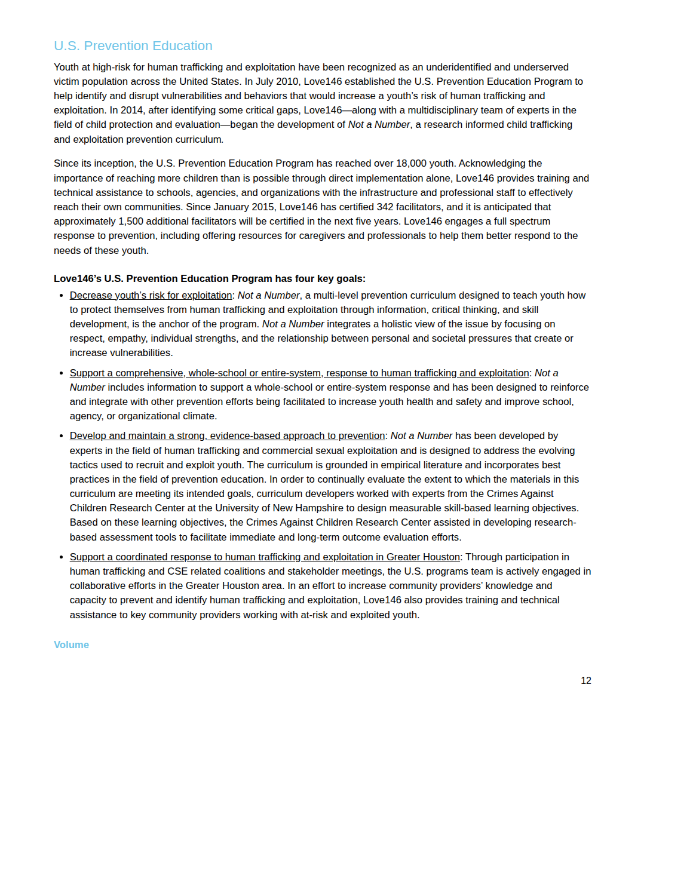U.S. Prevention Education
Youth at high-risk for human trafficking and exploitation have been recognized as an underidentified and underserved victim population across the United States. In July 2010, Love146 established the U.S. Prevention Education Program to help identify and disrupt vulnerabilities and behaviors that would increase a youth’s risk of human trafficking and exploitation. In 2014, after identifying some critical gaps, Love146—along with a multidisciplinary team of experts in the field of child protection and evaluation—began the development of Not a Number, a research informed child trafficking and exploitation prevention curriculum.
Since its inception, the U.S. Prevention Education Program has reached over 18,000 youth. Acknowledging the importance of reaching more children than is possible through direct implementation alone, Love146 provides training and technical assistance to schools, agencies, and organizations with the infrastructure and professional staff to effectively reach their own communities. Since January 2015, Love146 has certified 342 facilitators, and it is anticipated that approximately 1,500 additional facilitators will be certified in the next five years. Love146 engages a full spectrum response to prevention, including offering resources for caregivers and professionals to help them better respond to the needs of these youth.
Love146’s U.S. Prevention Education Program has four key goals:
Decrease youth’s risk for exploitation: Not a Number, a multi-level prevention curriculum designed to teach youth how to protect themselves from human trafficking and exploitation through information, critical thinking, and skill development, is the anchor of the program. Not a Number integrates a holistic view of the issue by focusing on respect, empathy, individual strengths, and the relationship between personal and societal pressures that create or increase vulnerabilities.
Support a comprehensive, whole-school or entire-system, response to human trafficking and exploitation: Not a Number includes information to support a whole-school or entire-system response and has been designed to reinforce and integrate with other prevention efforts being facilitated to increase youth health and safety and improve school, agency, or organizational climate.
Develop and maintain a strong, evidence-based approach to prevention: Not a Number has been developed by experts in the field of human trafficking and commercial sexual exploitation and is designed to address the evolving tactics used to recruit and exploit youth. The curriculum is grounded in empirical literature and incorporates best practices in the field of prevention education. In order to continually evaluate the extent to which the materials in this curriculum are meeting its intended goals, curriculum developers worked with experts from the Crimes Against Children Research Center at the University of New Hampshire to design measurable skill-based learning objectives. Based on these learning objectives, the Crimes Against Children Research Center assisted in developing research-based assessment tools to facilitate immediate and long-term outcome evaluation efforts.
Support a coordinated response to human trafficking and exploitation in Greater Houston: Through participation in human trafficking and CSE related coalitions and stakeholder meetings, the U.S. programs team is actively engaged in collaborative efforts in the Greater Houston area. In an effort to increase community providers’ knowledge and capacity to prevent and identify human trafficking and exploitation, Love146 also provides training and technical assistance to key community providers working with at-risk and exploited youth.
Volume
12